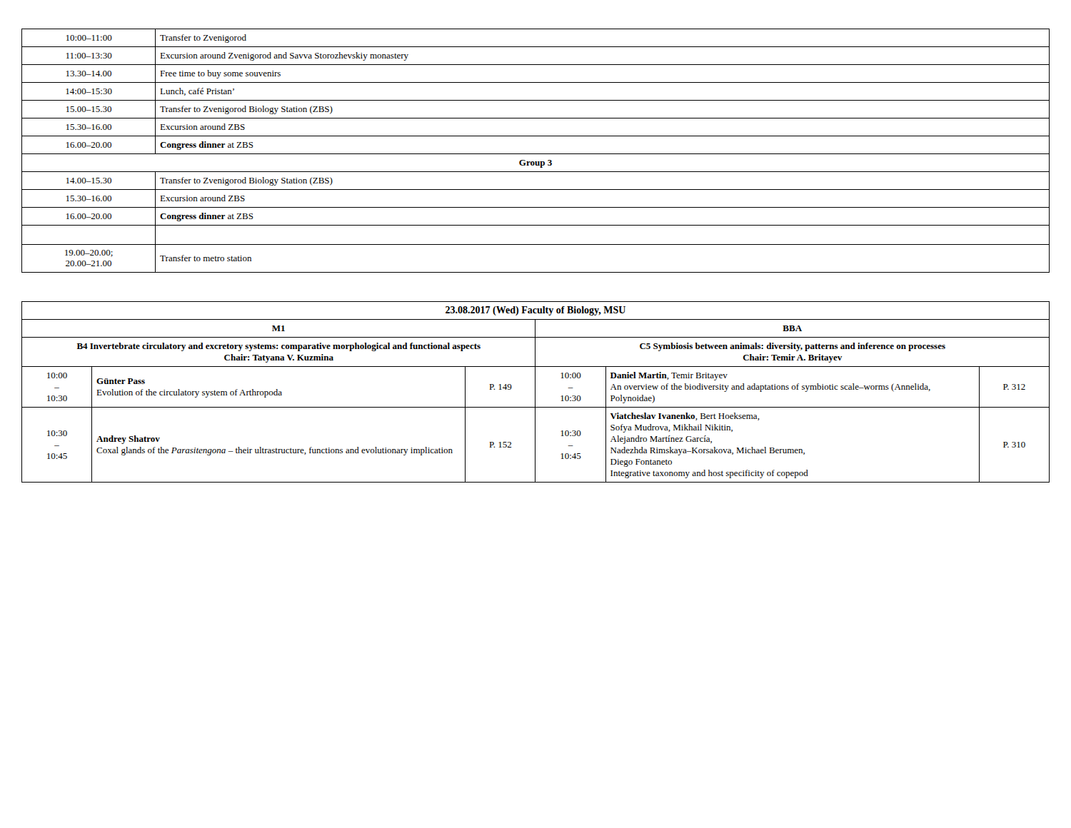| 10:00–11:00 | Transfer to Zvenigorod |
| 11:00–13:30 | Excursion around Zvenigorod and Savva Storozhevskiy monastery |
| 13.30–14.00 | Free time to buy some souvenirs |
| 14:00–15:30 | Lunch, café Pristan’ |
| 15.00–15.30 | Transfer to Zvenigorod Biology Station (ZBS) |
| 15.30–16.00 | Excursion around ZBS |
| 16.00–20.00 | Congress dinner at ZBS |
| Group 3 |
| 14.00–15.30 | Transfer to Zvenigorod Biology Station (ZBS) |
| 15.30–16.00 | Excursion around ZBS |
| 16.00–20.00 | Congress dinner at ZBS |
| 19.00–20.00; 20.00–21.00 | Transfer to metro station |
| 23.08.2017 (Wed) Faculty of Biology, MSU |
| M1 | BBA |
| B4 Invertebrate circulatory and excretory systems: comparative morphological and functional aspects Chair: Tatyana V. Kuzmina | C5 Symbiosis between animals: diversity, patterns and inference on processes Chair: Temir A. Britayev |
| 10:00 – 10:30 | Günter Pass Evolution of the circulatory system of Arthropoda | P. 149 | 10:00 – 10:30 | Daniel Martin , Temir Britayev An overview of the biodiversity and adaptations of symbiotic scale–worms (Annelida, Polynoidae) | P. 312 |
| 10:30 – 10:45 | Andrey Shatrov Coxal glands of the Parasitengona – their ultrastructure, functions and evolutionary implication | P. 152 | 10:30 – 10:45 | Viatcheslav Ivanenko , Bert Hoeksema, Sofya Mudrova, Mikhail Nikitin, Alejandro Martínez García, Nadezhda Rimskaya–Korsakova, Michael Berumen, Diego Fontaneto Integrative taxonomy and host specificity of copepod | P. 310 |